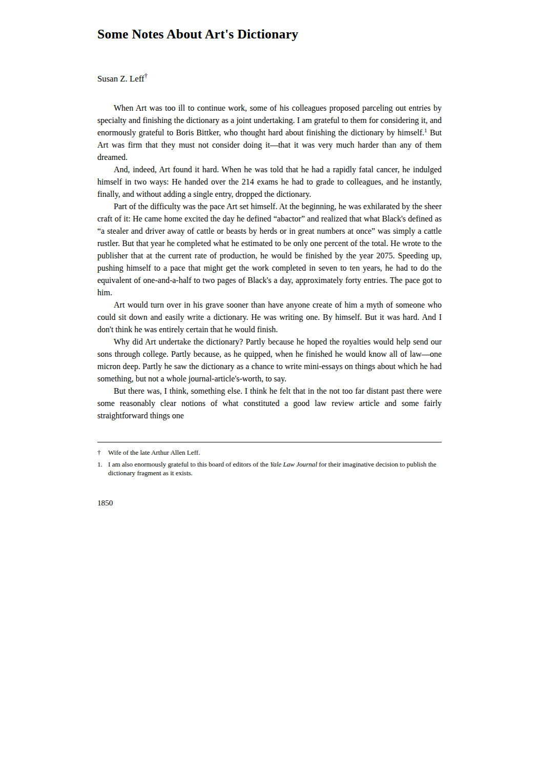Some Notes About Art's Dictionary
Susan Z. Leff†
When Art was too ill to continue work, some of his colleagues proposed parceling out entries by specialty and finishing the dictionary as a joint undertaking. I am grateful to them for considering it, and enormously grateful to Boris Bittker, who thought hard about finishing the dictionary by himself.1 But Art was firm that they must not consider doing it—that it was very much harder than any of them dreamed.
And, indeed, Art found it hard. When he was told that he had a rapidly fatal cancer, he indulged himself in two ways: He handed over the 214 exams he had to grade to colleagues, and he instantly, finally, and without adding a single entry, dropped the dictionary.
Part of the difficulty was the pace Art set himself. At the beginning, he was exhilarated by the sheer craft of it: He came home excited the day he defined “abactor” and realized that what Black's defined as “a stealer and driver away of cattle or beasts by herds or in great numbers at once” was simply a cattle rustler. But that year he completed what he estimated to be only one percent of the total. He wrote to the publisher that at the current rate of production, he would be finished by the year 2075. Speeding up, pushing himself to a pace that might get the work completed in seven to ten years, he had to do the equivalent of one-and-a-half to two pages of Black's a day, approximately forty entries. The pace got to him.
Art would turn over in his grave sooner than have anyone create of him a myth of someone who could sit down and easily write a dictionary. He was writing one. By himself. But it was hard. And I don't think he was entirely certain that he would finish.
Why did Art undertake the dictionary? Partly because he hoped the royalties would help send our sons through college. Partly because, as he quipped, when he finished he would know all of law—one micron deep. Partly he saw the dictionary as a chance to write mini-essays on things about which he had something, but not a whole journal-article's-worth, to say.
But there was, I think, something else. I think he felt that in the not too far distant past there were some reasonably clear notions of what constituted a good law review article and some fairly straightforward things one
†Wife of the late Arthur Allen Leff.
1. I am also enormously grateful to this board of editors of the Yale Law Journal for their imaginative decision to publish the dictionary fragment as it exists.
1850